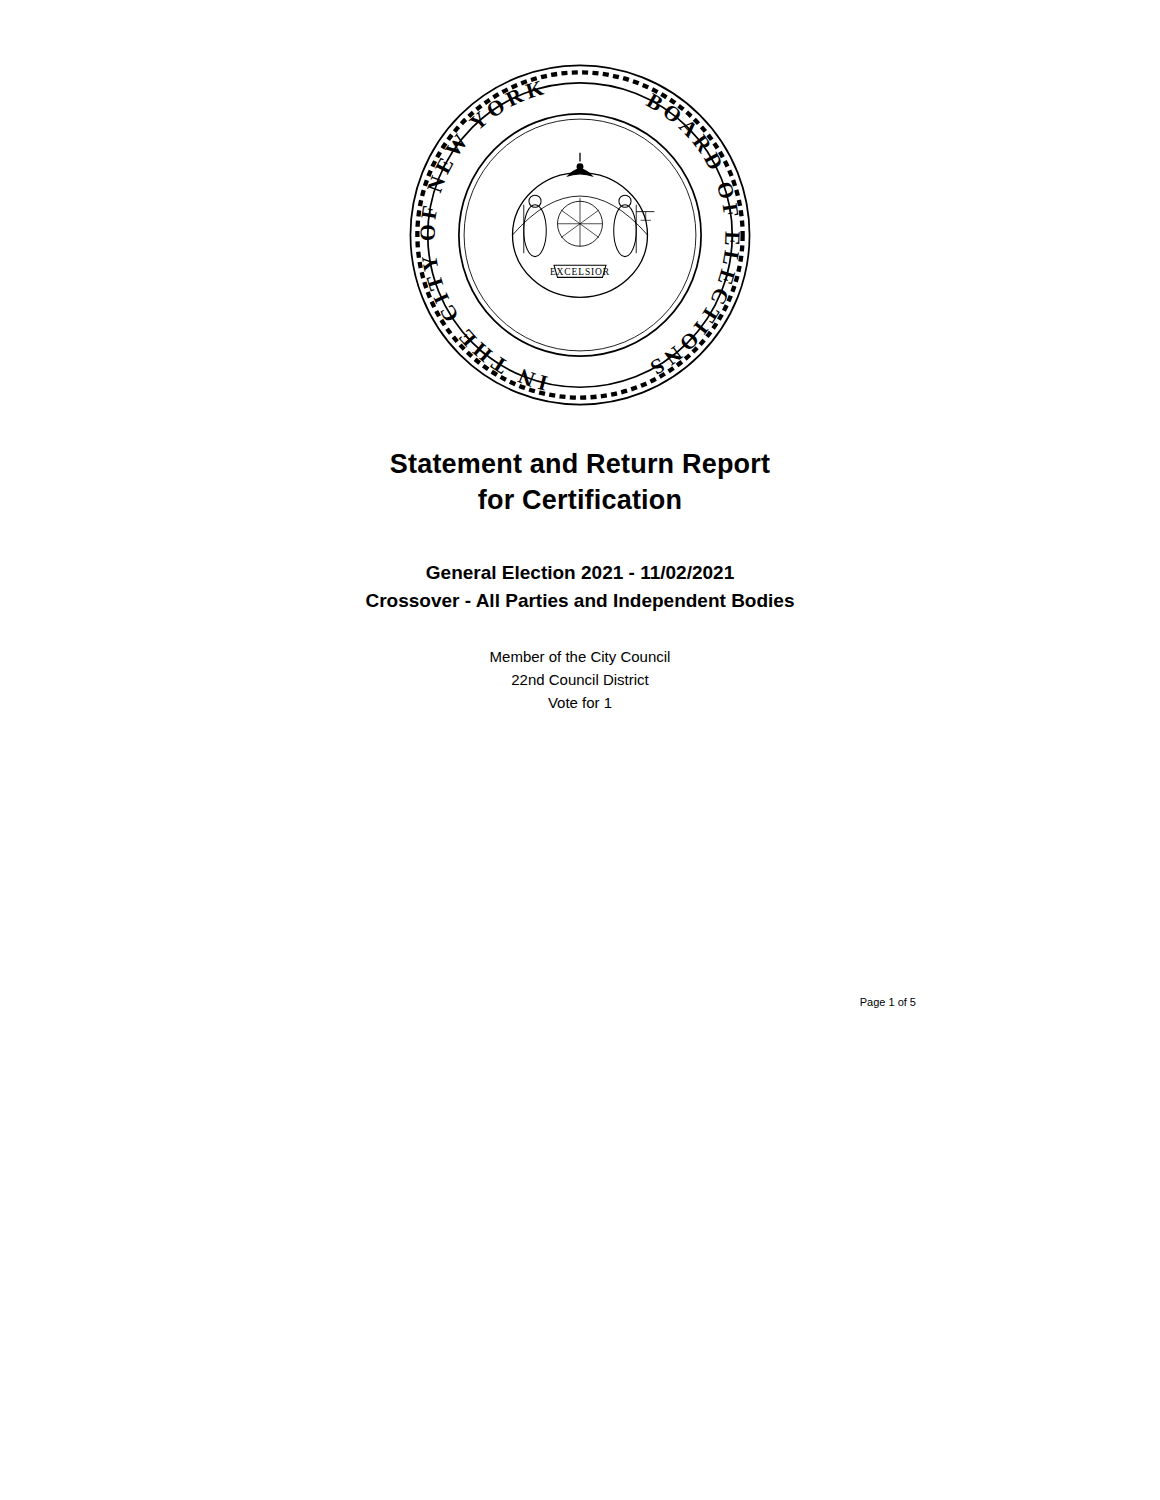Statement and Return Report
for Certification
General Election 2021 - 11/02/2021
Crossover - All Parties and Independent Bodies
Member of the City Council
22nd Council District
Vote for 1
Page 1 of 5